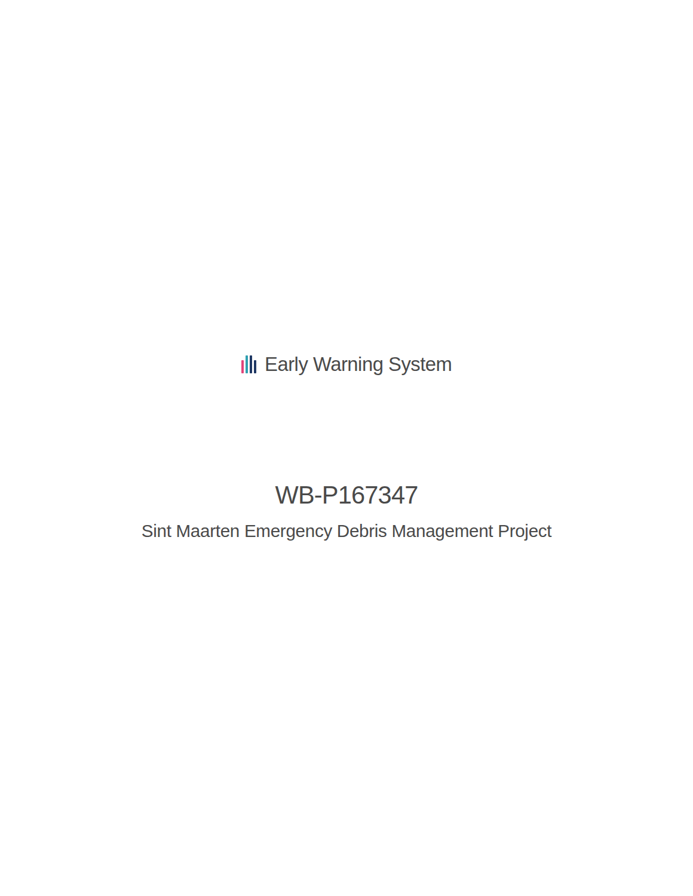Early Warning System
WB-P167347
Sint Maarten Emergency Debris Management Project